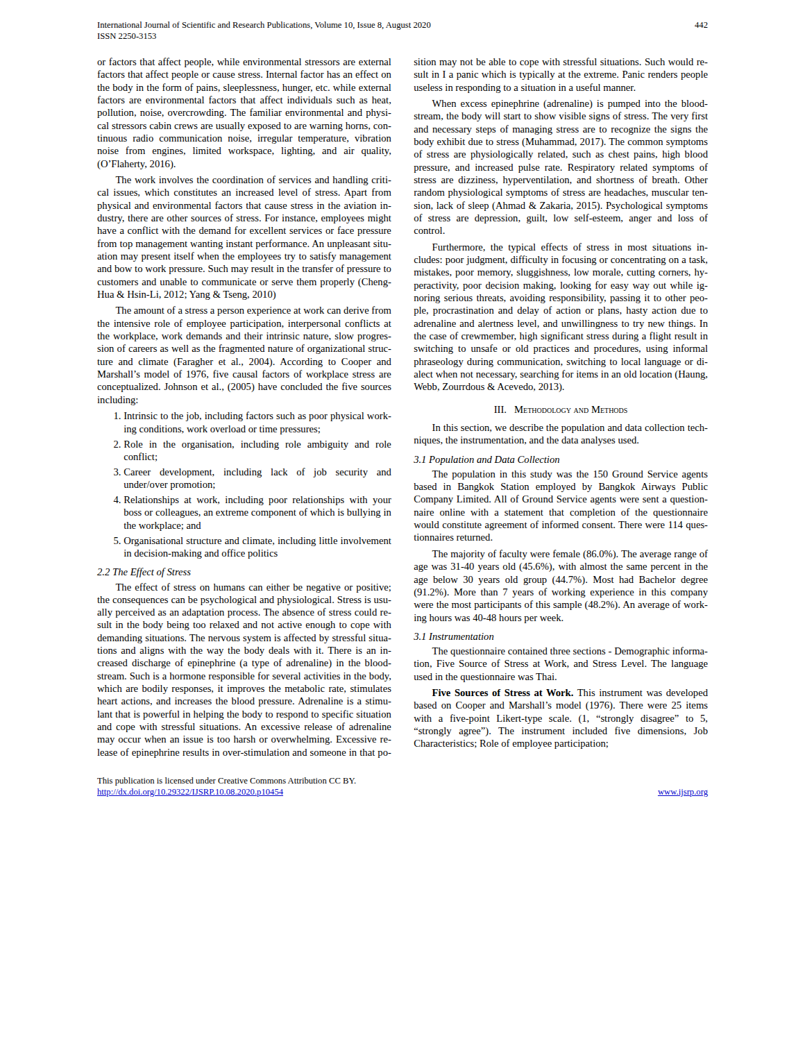International Journal of Scientific and Research Publications, Volume 10, Issue 8, August 2020 442
ISSN 2250-3153
or factors that affect people, while environmental stressors are external factors that affect people or cause stress. Internal factor has an effect on the body in the form of pains, sleeplessness, hunger, etc. while external factors are environmental factors that affect individuals such as heat, pollution, noise, overcrowding. The familiar environmental and physical stressors cabin crews are usually exposed to are warning horns, continuous radio communication noise, irregular temperature, vibration noise from engines, limited workspace, lighting, and air quality, (O’Flaherty, 2016).
The work involves the coordination of services and handling critical issues, which constitutes an increased level of stress. Apart from physical and environmental factors that cause stress in the aviation industry, there are other sources of stress. For instance, employees might have a conflict with the demand for excellent services or face pressure from top management wanting instant performance. An unpleasant situation may present itself when the employees try to satisfy management and bow to work pressure. Such may result in the transfer of pressure to customers and unable to communicate or serve them properly (Cheng-Hua & Hsin-Li, 2012; Yang & Tseng, 2010)
The amount of a stress a person experience at work can derive from the intensive role of employee participation, interpersonal conflicts at the workplace, work demands and their intrinsic nature, slow progression of careers as well as the fragmented nature of organizational structure and climate (Faragher et al., 2004). According to Cooper and Marshall’s model of 1976, five causal factors of workplace stress are conceptualized. Johnson et al., (2005) have concluded the five sources including:
Intrinsic to the job, including factors such as poor physical working conditions, work overload or time pressures;
Role in the organisation, including role ambiguity and role conflict;
Career development, including lack of job security and under/over promotion;
Relationships at work, including poor relationships with your boss or colleagues, an extreme component of which is bullying in the workplace; and
Organisational structure and climate, including little involvement in decision-making and office politics
2.2 The Effect of Stress
The effect of stress on humans can either be negative or positive; the consequences can be psychological and physiological. Stress is usually perceived as an adaptation process. The absence of stress could result in the body being too relaxed and not active enough to cope with demanding situations. The nervous system is affected by stressful situations and aligns with the way the body deals with it. There is an increased discharge of epinephrine (a type of adrenaline) in the bloodstream. Such is a hormone responsible for several activities in the body, which are bodily responses, it improves the metabolic rate, stimulates heart actions, and increases the blood pressure. Adrenaline is a stimulant that is powerful in helping the body to respond to specific situation and cope with stressful situations. An excessive release of adrenaline may occur when an issue is too harsh or overwhelming. Excessive release of epinephrine results in over-stimulation and someone in that position may not be able to cope with stressful situations. Such would result in I a panic which is typically at the extreme. Panic renders people useless in responding to a situation in a useful manner.
When excess epinephrine (adrenaline) is pumped into the bloodstream, the body will start to show visible signs of stress. The very first and necessary steps of managing stress are to recognize the signs the body exhibit due to stress (Muhammad, 2017). The common symptoms of stress are physiologically related, such as chest pains, high blood pressure, and increased pulse rate. Respiratory related symptoms of stress are dizziness, hyperventilation, and shortness of breath. Other random physiological symptoms of stress are headaches, muscular tension, lack of sleep (Ahmad & Zakaria, 2015). Psychological symptoms of stress are depression, guilt, low self-esteem, anger and loss of control.
Furthermore, the typical effects of stress in most situations includes: poor judgment, difficulty in focusing or concentrating on a task, mistakes, poor memory, sluggishness, low morale, cutting corners, hyperactivity, poor decision making, looking for easy way out while ignoring serious threats, avoiding responsibility, passing it to other people, procrastination and delay of action or plans, hasty action due to adrenaline and alertness level, and unwillingness to try new things. In the case of crewmember, high significant stress during a flight result in switching to unsafe or old practices and procedures, using informal phraseology during communication, switching to local language or dialect when not necessary, searching for items in an old location (Haung, Webb, Zourrdous & Acevedo, 2013).
III. Methodology and Methods
In this section, we describe the population and data collection techniques, the instrumentation, and the data analyses used.
3.1 Population and Data Collection
The population in this study was the 150 Ground Service agents based in Bangkok Station employed by Bangkok Airways Public Company Limited. All of Ground Service agents were sent a questionnaire online with a statement that completion of the questionnaire would constitute agreement of informed consent. There were 114 questionnaires returned.
The majority of faculty were female (86.0%). The average range of age was 31-40 years old (45.6%), with almost the same percent in the age below 30 years old group (44.7%). Most had Bachelor degree (91.2%). More than 7 years of working experience in this company were the most participants of this sample (48.2%). An average of working hours was 40-48 hours per week.
3.1 Instrumentation
The questionnaire contained three sections - Demographic information, Five Source of Stress at Work, and Stress Level. The language used in the questionnaire was Thai.
Five Sources of Stress at Work. This instrument was developed based on Cooper and Marshall’s model (1976). There were 25 items with a five-point Likert-type scale. (1, “strongly disagree” to 5, “strongly agree”). The instrument included five dimensions, Job Characteristics; Role of employee participation;
This publication is licensed under Creative Commons Attribution CC BY.
http://dx.doi.org/10.29322/IJSRP.10.08.2020.p10454 www.ijsrp.org